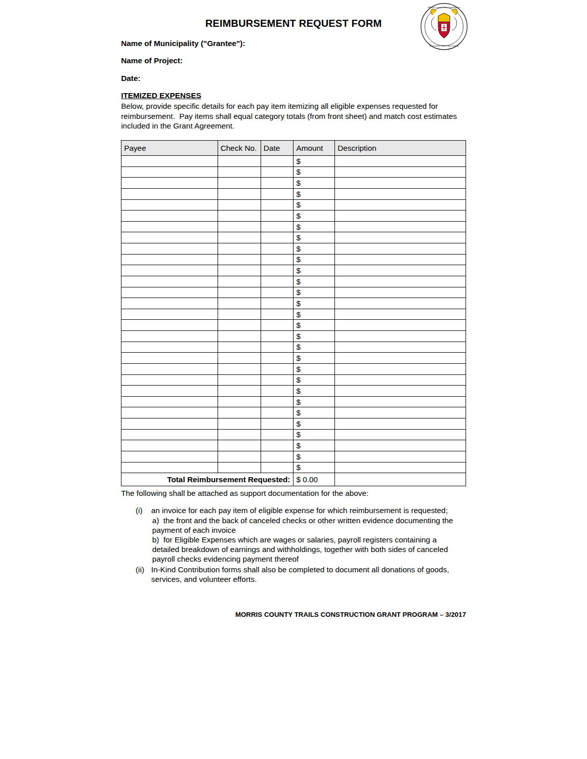Morris County Park Commission Recreation 1956 Conservation
REIMBURSEMENT REQUEST FORM
Name of Municipality ("Grantee"):
Name of Project:
Date:
ITEMIZED EXPENSES
Below, provide specific details for each pay item itemizing all eligible expenses requested for reimbursement. Pay items shall equal category totals (from front sheet) and match cost estimates included in the Grant Agreement.
| Payee | Check No. | Date | Amount | Description |
| --- | --- | --- | --- | --- |
| Total Reimbursement Requested: | 0.00 | |
The following shall be attached as support documentation for the above:
(i) an invoice for each pay item of eligible expense for which reimbursement is requested;
a) the front and the back of canceled checks or other written evidence documenting the payment of each invoice
b) for Eligible Expenses which are wages or salaries, payroll registers containing a detailed breakdown of earnings and withholdings, together with both sides of canceled payroll checks evidencing payment thereof
(ii) In-Kind Contribution forms shall also be completed to document all donations of goods, services, and volunteer efforts.
MORRIS COUNTY TRAILS CONSTRUCTION GRANT PROGRAM – 3/2017